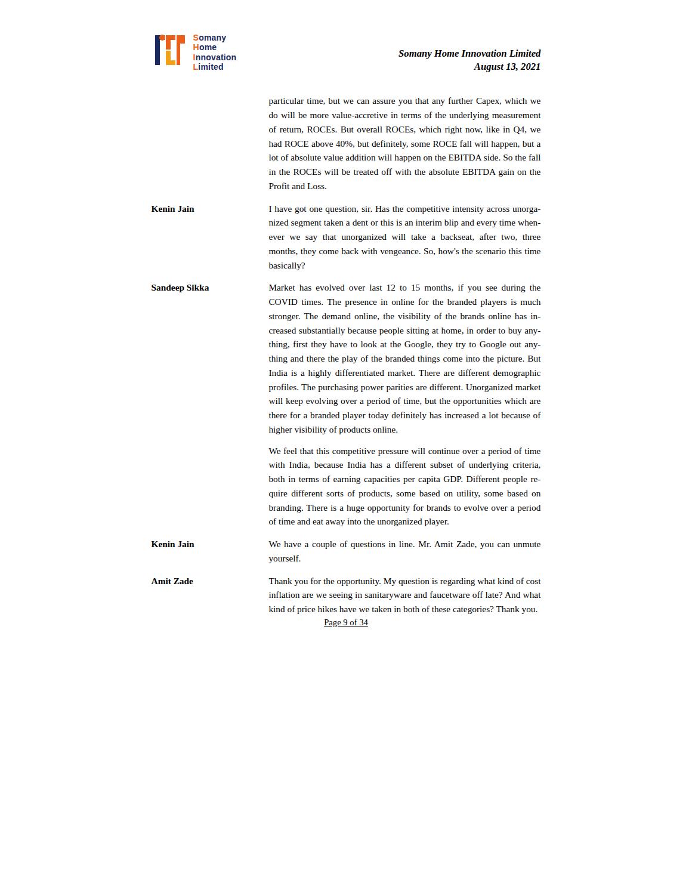Somany
Home
Innovation
Limited
Somany Home Innovation Limited
August 13, 2021
| | particular time, but we can assure you that any further Capex, which we do will be more value-accretive in terms of the underlying measurement of return, ROCEs. But overall ROCEs, which right now, like in Q4, we had ROCE above 40%, but definitely, some ROCE fall will happen, but a lot of absolute value addition will happen on the EBITDA side. So the fall in the ROCEs will be treated off with the absolute EBITDA gain on the Profit and Loss. |
| Kenin Jain | I have got one question, sir. Has the competitive intensity across unorganized segment taken a dent or this is an interim blip and every time whenever we say that unorganized will take a backseat, after two, three months, they come back with vengeance. So, how's the scenario this time basically? |
| Sandeep Sikka | Market has evolved over last 12 to 15 months, if you see during the COVID times. The presence in online for the branded players is much stronger. The demand online, the visibility of the brands online has increased substantially because people sitting at home, in order to buy anything, first they have to look at the Google, they try to Google out anything and there the play of the branded things come into the picture. But India is a highly differentiated market. There are different demographic profiles. The purchasing power parities are different. Unorganized market will keep evolving over a period of time, but the opportunities which are there for a branded player today definitely has increased a lot because of higher visibility of products online. We feel that this competitive pressure will continue over a period of time with India, because India has a different subset of underlying criteria, both in terms of earning capacities per capita GDP. Different people require different sorts of products, some based on utility, some based on branding. There is a huge opportunity for brands to evolve over a period of time and eat away into the unorganized player. |
| Kenin Jain | We have a couple of questions in line. Mr. Amit Zade, you can unmute yourself. |
| Amit Zade | Thank you for the opportunity. My question is regarding what kind of cost inflation are we seeing in sanitaryware and faucetware off late? And what kind of price hikes have we taken in both of these categories? Thank you. |
Page 9 of 34